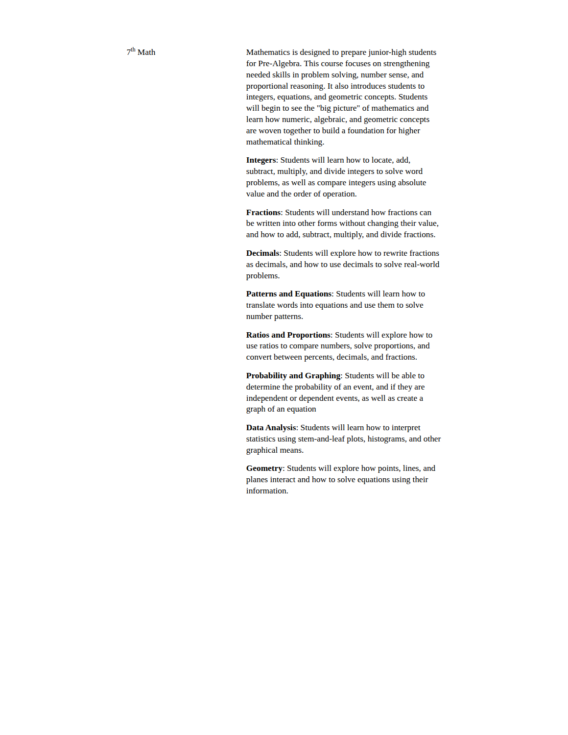7th Math
Mathematics is designed to prepare junior-high students for Pre-Algebra. This course focuses on strengthening needed skills in problem solving, number sense, and proportional reasoning. It also introduces students to integers, equations, and geometric concepts. Students will begin to see the "big picture" of mathematics and learn how numeric, algebraic, and geometric concepts are woven together to build a foundation for higher mathematical thinking.
Integers: Students will learn how to locate, add, subtract, multiply, and divide integers to solve word problems, as well as compare integers using absolute value and the order of operation.
Fractions: Students will understand how fractions can be written into other forms without changing their value, and how to add, subtract, multiply, and divide fractions.
Decimals: Students will explore how to rewrite fractions as decimals, and how to use decimals to solve real-world problems.
Patterns and Equations: Students will learn how to translate words into equations and use them to solve number patterns.
Ratios and Proportions: Students will explore how to use ratios to compare numbers, solve proportions, and convert between percents, decimals, and fractions.
Probability and Graphing: Students will be able to determine the probability of an event, and if they are independent or dependent events, as well as create a graph of an equation
Data Analysis: Students will learn how to interpret statistics using stem-and-leaf plots, histograms, and other graphical means.
Geometry: Students will explore how points, lines, and planes interact and how to solve equations using their information.